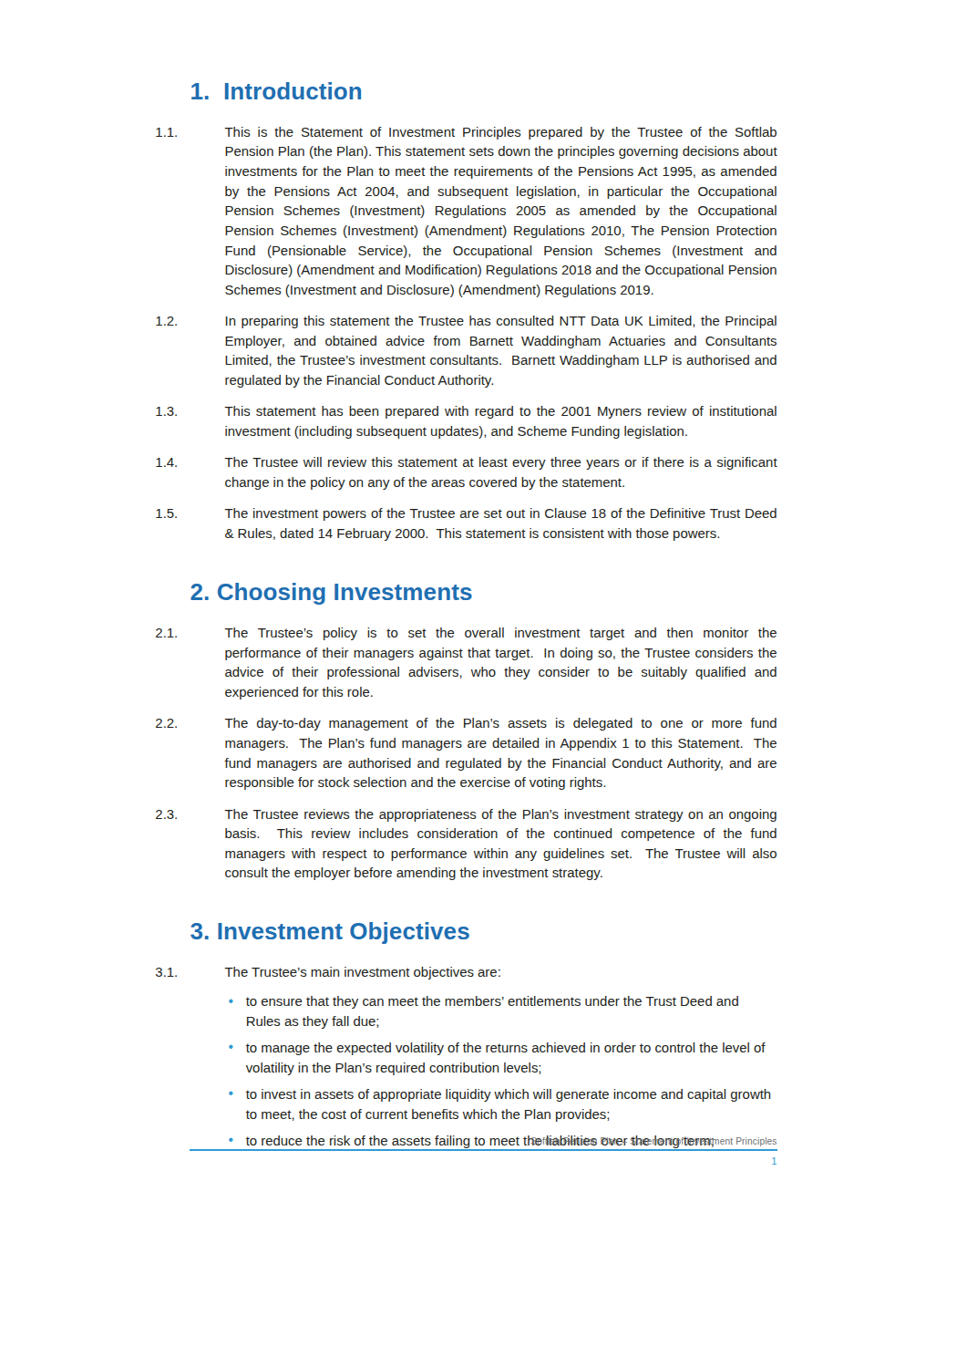1. Introduction
1.1. This is the Statement of Investment Principles prepared by the Trustee of the Softlab Pension Plan (the Plan). This statement sets down the principles governing decisions about investments for the Plan to meet the requirements of the Pensions Act 1995, as amended by the Pensions Act 2004, and subsequent legislation, in particular the Occupational Pension Schemes (Investment) Regulations 2005 as amended by the Occupational Pension Schemes (Investment) (Amendment) Regulations 2010, The Pension Protection Fund (Pensionable Service), the Occupational Pension Schemes (Investment and Disclosure) (Amendment and Modification) Regulations 2018 and the Occupational Pension Schemes (Investment and Disclosure) (Amendment) Regulations 2019.
1.2. In preparing this statement the Trustee has consulted NTT Data UK Limited, the Principal Employer, and obtained advice from Barnett Waddingham Actuaries and Consultants Limited, the Trustee’s investment consultants. Barnett Waddingham LLP is authorised and regulated by the Financial Conduct Authority.
1.3. This statement has been prepared with regard to the 2001 Myners review of institutional investment (including subsequent updates), and Scheme Funding legislation.
1.4. The Trustee will review this statement at least every three years or if there is a significant change in the policy on any of the areas covered by the statement.
1.5. The investment powers of the Trustee are set out in Clause 18 of the Definitive Trust Deed & Rules, dated 14 February 2000. This statement is consistent with those powers.
2. Choosing Investments
2.1. The Trustee’s policy is to set the overall investment target and then monitor the performance of their managers against that target. In doing so, the Trustee considers the advice of their professional advisers, who they consider to be suitably qualified and experienced for this role.
2.2. The day-to-day management of the Plan’s assets is delegated to one or more fund managers. The Plan’s fund managers are detailed in Appendix 1 to this Statement. The fund managers are authorised and regulated by the Financial Conduct Authority, and are responsible for stock selection and the exercise of voting rights.
2.3. The Trustee reviews the appropriateness of the Plan’s investment strategy on an ongoing basis. This review includes consideration of the continued competence of the fund managers with respect to performance within any guidelines set. The Trustee will also consult the employer before amending the investment strategy.
3. Investment Objectives
3.1. The Trustee’s main investment objectives are:
to ensure that they can meet the members’ entitlements under the Trust Deed and Rules as they fall due;
to manage the expected volatility of the returns achieved in order to control the level of volatility in the Plan’s required contribution levels;
to invest in assets of appropriate liquidity which will generate income and capital growth to meet, the cost of current benefits which the Plan provides;
to reduce the risk of the assets failing to meet the liabilities over the long term;
Softlab Pension Plan – Statement of Investment Principles
1